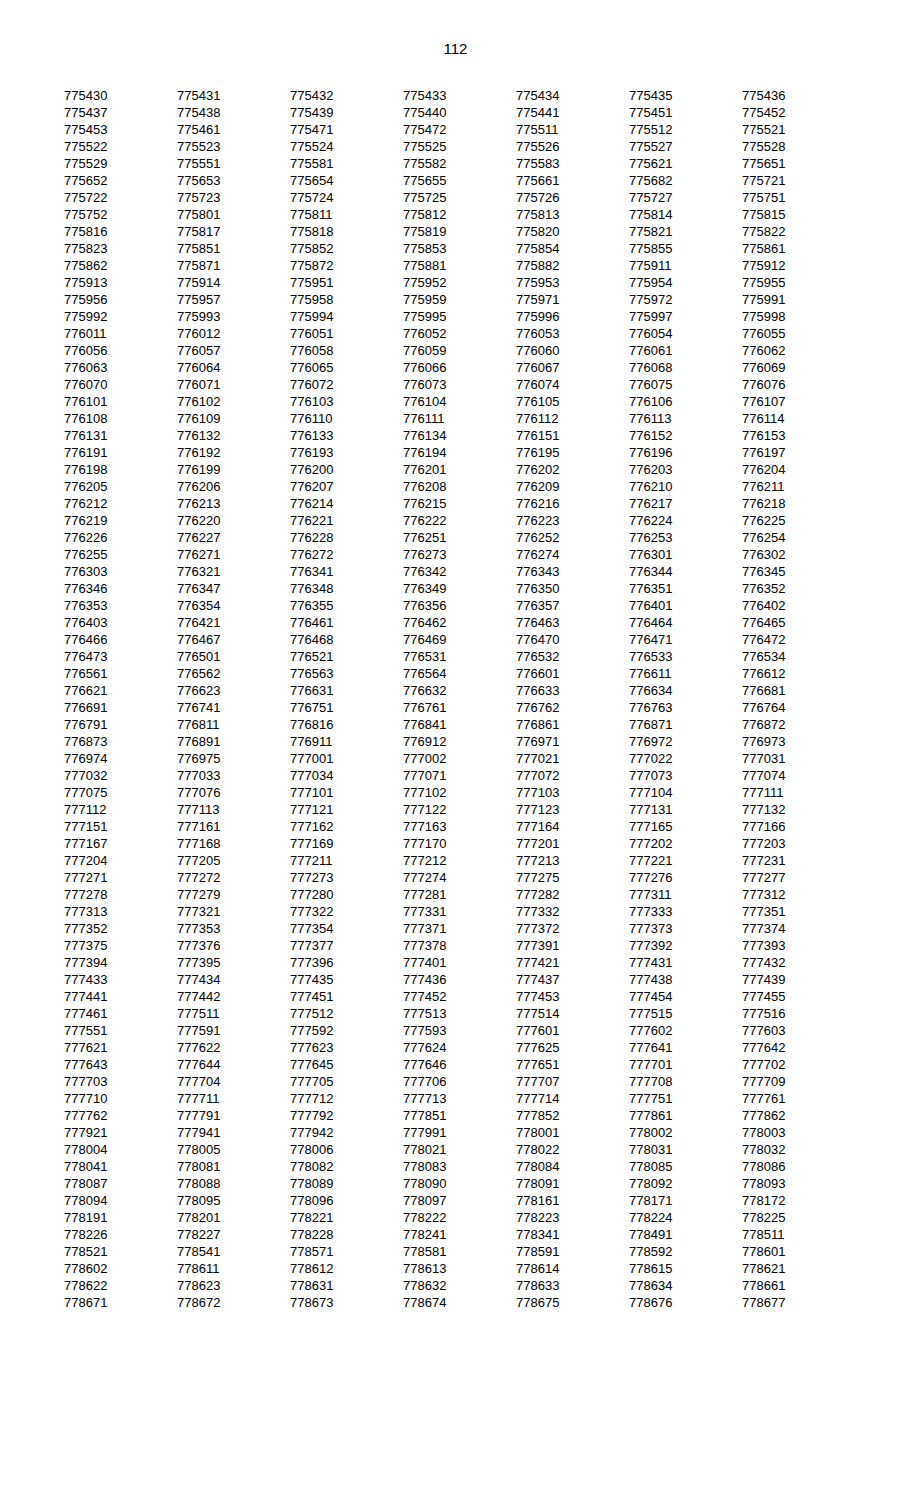112
| 775430 | 775431 | 775432 | 775433 | 775434 | 775435 | 775436 |
| 775437 | 775438 | 775439 | 775440 | 775441 | 775451 | 775452 |
| 775453 | 775461 | 775471 | 775472 | 775511 | 775512 | 775521 |
| 775522 | 775523 | 775524 | 775525 | 775526 | 775527 | 775528 |
| 775529 | 775551 | 775581 | 775582 | 775583 | 775621 | 775651 |
| 775652 | 775653 | 775654 | 775655 | 775661 | 775682 | 775721 |
| 775722 | 775723 | 775724 | 775725 | 775726 | 775727 | 775751 |
| 775752 | 775801 | 775811 | 775812 | 775813 | 775814 | 775815 |
| 775816 | 775817 | 775818 | 775819 | 775820 | 775821 | 775822 |
| 775823 | 775851 | 775852 | 775853 | 775854 | 775855 | 775861 |
| 775862 | 775871 | 775872 | 775881 | 775882 | 775911 | 775912 |
| 775913 | 775914 | 775951 | 775952 | 775953 | 775954 | 775955 |
| 775956 | 775957 | 775958 | 775959 | 775971 | 775972 | 775991 |
| 775992 | 775993 | 775994 | 775995 | 775996 | 775997 | 775998 |
| 776011 | 776012 | 776051 | 776052 | 776053 | 776054 | 776055 |
| 776056 | 776057 | 776058 | 776059 | 776060 | 776061 | 776062 |
| 776063 | 776064 | 776065 | 776066 | 776067 | 776068 | 776069 |
| 776070 | 776071 | 776072 | 776073 | 776074 | 776075 | 776076 |
| 776101 | 776102 | 776103 | 776104 | 776105 | 776106 | 776107 |
| 776108 | 776109 | 776110 | 776111 | 776112 | 776113 | 776114 |
| 776131 | 776132 | 776133 | 776134 | 776151 | 776152 | 776153 |
| 776191 | 776192 | 776193 | 776194 | 776195 | 776196 | 776197 |
| 776198 | 776199 | 776200 | 776201 | 776202 | 776203 | 776204 |
| 776205 | 776206 | 776207 | 776208 | 776209 | 776210 | 776211 |
| 776212 | 776213 | 776214 | 776215 | 776216 | 776217 | 776218 |
| 776219 | 776220 | 776221 | 776222 | 776223 | 776224 | 776225 |
| 776226 | 776227 | 776228 | 776251 | 776252 | 776253 | 776254 |
| 776255 | 776271 | 776272 | 776273 | 776274 | 776301 | 776302 |
| 776303 | 776321 | 776341 | 776342 | 776343 | 776344 | 776345 |
| 776346 | 776347 | 776348 | 776349 | 776350 | 776351 | 776352 |
| 776353 | 776354 | 776355 | 776356 | 776357 | 776401 | 776402 |
| 776403 | 776421 | 776461 | 776462 | 776463 | 776464 | 776465 |
| 776466 | 776467 | 776468 | 776469 | 776470 | 776471 | 776472 |
| 776473 | 776501 | 776521 | 776531 | 776532 | 776533 | 776534 |
| 776561 | 776562 | 776563 | 776564 | 776601 | 776611 | 776612 |
| 776621 | 776623 | 776631 | 776632 | 776633 | 776634 | 776681 |
| 776691 | 776741 | 776751 | 776761 | 776762 | 776763 | 776764 |
| 776791 | 776811 | 776816 | 776841 | 776861 | 776871 | 776872 |
| 776873 | 776891 | 776911 | 776912 | 776971 | 776972 | 776973 |
| 776974 | 776975 | 777001 | 777002 | 777021 | 777022 | 777031 |
| 777032 | 777033 | 777034 | 777071 | 777072 | 777073 | 777074 |
| 777075 | 777076 | 777101 | 777102 | 777103 | 777104 | 777111 |
| 777112 | 777113 | 777121 | 777122 | 777123 | 777131 | 777132 |
| 777151 | 777161 | 777162 | 777163 | 777164 | 777165 | 777166 |
| 777167 | 777168 | 777169 | 777170 | 777201 | 777202 | 777203 |
| 777204 | 777205 | 777211 | 777212 | 777213 | 777221 | 777231 |
| 777271 | 777272 | 777273 | 777274 | 777275 | 777276 | 777277 |
| 777278 | 777279 | 777280 | 777281 | 777282 | 777311 | 777312 |
| 777313 | 777321 | 777322 | 777331 | 777332 | 777333 | 777351 |
| 777352 | 777353 | 777354 | 777371 | 777372 | 777373 | 777374 |
| 777375 | 777376 | 777377 | 777378 | 777391 | 777392 | 777393 |
| 777394 | 777395 | 777396 | 777401 | 777421 | 777431 | 777432 |
| 777433 | 777434 | 777435 | 777436 | 777437 | 777438 | 777439 |
| 777441 | 777442 | 777451 | 777452 | 777453 | 777454 | 777455 |
| 777461 | 777511 | 777512 | 777513 | 777514 | 777515 | 777516 |
| 777551 | 777591 | 777592 | 777593 | 777601 | 777602 | 777603 |
| 777621 | 777622 | 777623 | 777624 | 777625 | 777641 | 777642 |
| 777643 | 777644 | 777645 | 777646 | 777651 | 777701 | 777702 |
| 777703 | 777704 | 777705 | 777706 | 777707 | 777708 | 777709 |
| 777710 | 777711 | 777712 | 777713 | 777714 | 777751 | 777761 |
| 777762 | 777791 | 777792 | 777851 | 777852 | 777861 | 777862 |
| 777921 | 777941 | 777942 | 777991 | 778001 | 778002 | 778003 |
| 778004 | 778005 | 778006 | 778021 | 778022 | 778031 | 778032 |
| 778041 | 778081 | 778082 | 778083 | 778084 | 778085 | 778086 |
| 778087 | 778088 | 778089 | 778090 | 778091 | 778092 | 778093 |
| 778094 | 778095 | 778096 | 778097 | 778161 | 778171 | 778172 |
| 778191 | 778201 | 778221 | 778222 | 778223 | 778224 | 778225 |
| 778226 | 778227 | 778228 | 778241 | 778341 | 778491 | 778511 |
| 778521 | 778541 | 778571 | 778581 | 778591 | 778592 | 778601 |
| 778602 | 778611 | 778612 | 778613 | 778614 | 778615 | 778621 |
| 778622 | 778623 | 778631 | 778632 | 778633 | 778634 | 778661 |
| 778671 | 778672 | 778673 | 778674 | 778675 | 778676 | 778677 |